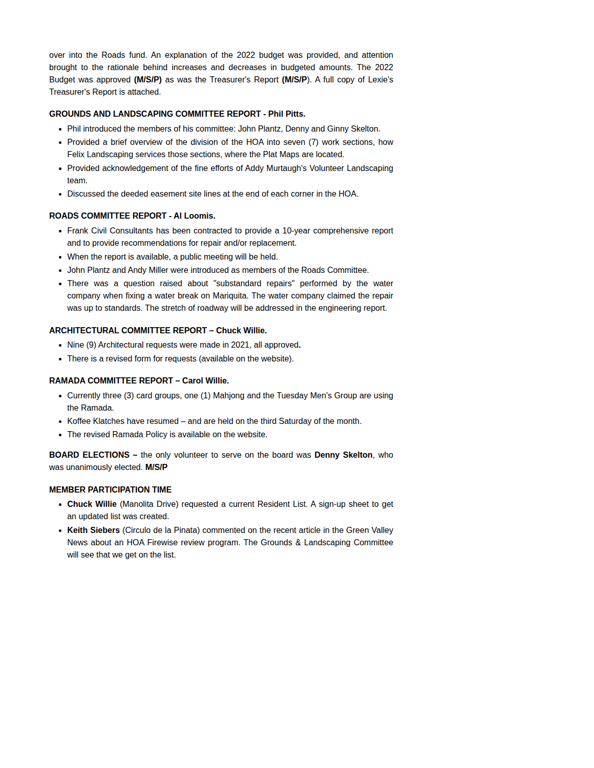over into the Roads fund. An explanation of the 2022 budget was provided, and attention brought to the rationale behind increases and decreases in budgeted amounts. The 2022 Budget was approved (M/S/P) as was the Treasurer's Report (M/S/P). A full copy of Lexie's Treasurer's Report is attached.
GROUNDS AND LANDSCAPING COMMITTEE REPORT - Phil Pitts.
Phil introduced the members of his committee: John Plantz, Denny and Ginny Skelton.
Provided a brief overview of the division of the HOA into seven (7) work sections, how Felix Landscaping services those sections, where the Plat Maps are located.
Provided acknowledgement of the fine efforts of Addy Murtaugh's Volunteer Landscaping team.
Discussed the deeded easement site lines at the end of each corner in the HOA.
ROADS COMMITTEE REPORT - Al Loomis.
Frank Civil Consultants has been contracted to provide a 10-year comprehensive report and to provide recommendations for repair and/or replacement.
When the report is available, a public meeting will be held.
John Plantz and Andy Miller were introduced as members of the Roads Committee.
There was a question raised about "substandard repairs" performed by the water company when fixing a water break on Mariquita. The water company claimed the repair was up to standards. The stretch of roadway will be addressed in the engineering report.
ARCHITECTURAL COMMITTEE REPORT – Chuck Willie.
Nine (9) Architectural requests were made in 2021, all approved.
There is a revised form for requests (available on the website).
RAMADA COMMITTEE REPORT – Carol Willie.
Currently three (3) card groups, one (1) Mahjong and the Tuesday Men's Group are using the Ramada.
Koffee Klatches have resumed – and are held on the third Saturday of the month.
The revised Ramada Policy is available on the website.
BOARD ELECTIONS – the only volunteer to serve on the board was Denny Skelton, who was unanimously elected. M/S/P
MEMBER PARTICIPATION TIME
Chuck Willie (Manolita Drive) requested a current Resident List. A sign-up sheet to get an updated list was created.
Keith Siebers (Circulo de la Pinata) commented on the recent article in the Green Valley News about an HOA Firewise review program. The Grounds & Landscaping Committee will see that we get on the list.